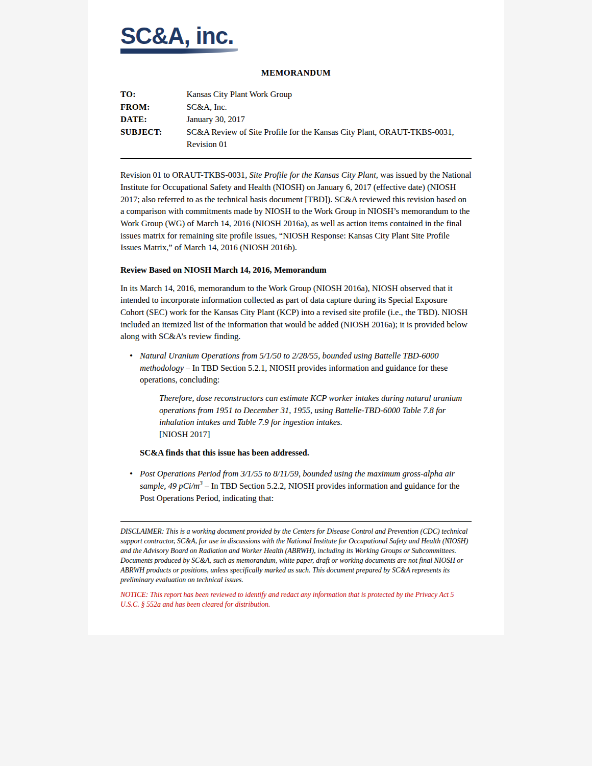SC&A, inc.
MEMORANDUM
| TO: | Kansas City Plant Work Group |
| FROM: | SC&A, Inc. |
| DATE: | January 30, 2017 |
| SUBJECT: | SC&A Review of Site Profile for the Kansas City Plant, ORAUT-TKBS-0031, Revision 01 |
Revision 01 to ORAUT-TKBS-0031, Site Profile for the Kansas City Plant, was issued by the National Institute for Occupational Safety and Health (NIOSH) on January 6, 2017 (effective date) (NIOSH 2017; also referred to as the technical basis document [TBD]). SC&A reviewed this revision based on a comparison with commitments made by NIOSH to the Work Group in NIOSH’s memorandum to the Work Group (WG) of March 14, 2016 (NIOSH 2016a), as well as action items contained in the final issues matrix for remaining site profile issues, “NIOSH Response: Kansas City Plant Site Profile Issues Matrix,” of March 14, 2016 (NIOSH 2016b).
Review Based on NIOSH March 14, 2016, Memorandum
In its March 14, 2016, memorandum to the Work Group (NIOSH 2016a), NIOSH observed that it intended to incorporate information collected as part of data capture during its Special Exposure Cohort (SEC) work for the Kansas City Plant (KCP) into a revised site profile (i.e., the TBD). NIOSH included an itemized list of the information that would be added (NIOSH 2016a); it is provided below along with SC&A’s review finding.
Natural Uranium Operations from 5/1/50 to 2/28/55, bounded using Battelle TBD-6000 methodology – In TBD Section 5.2.1, NIOSH provides information and guidance for these operations, concluding:
Therefore, dose reconstructors can estimate KCP worker intakes during natural uranium operations from 1951 to December 31, 1955, using Battelle-TBD-6000 Table 7.8 for inhalation intakes and Table 7.9 for ingestion intakes.
[NIOSH 2017]
SC&A finds that this issue has been addressed.
Post Operations Period from 3/1/55 to 8/11/59, bounded using the maximum gross-alpha air sample, 49 pCi/m3 – In TBD Section 5.2.2, NIOSH provides information and guidance for the Post Operations Period, indicating that:
DISCLAIMER: This is a working document provided by the Centers for Disease Control and Prevention (CDC) technical support contractor, SC&A, for use in discussions with the National Institute for Occupational Safety and Health (NIOSH) and the Advisory Board on Radiation and Worker Health (ABRWH), including its Working Groups or Subcommittees. Documents produced by SC&A, such as memorandum, white paper, draft or working documents are not final NIOSH or ABRWH products or positions, unless specifically marked as such. This document prepared by SC&A represents its preliminary evaluation on technical issues.
NOTICE: This report has been reviewed to identify and redact any information that is protected by the Privacy Act 5 U.S.C. § 552a and has been cleared for distribution.